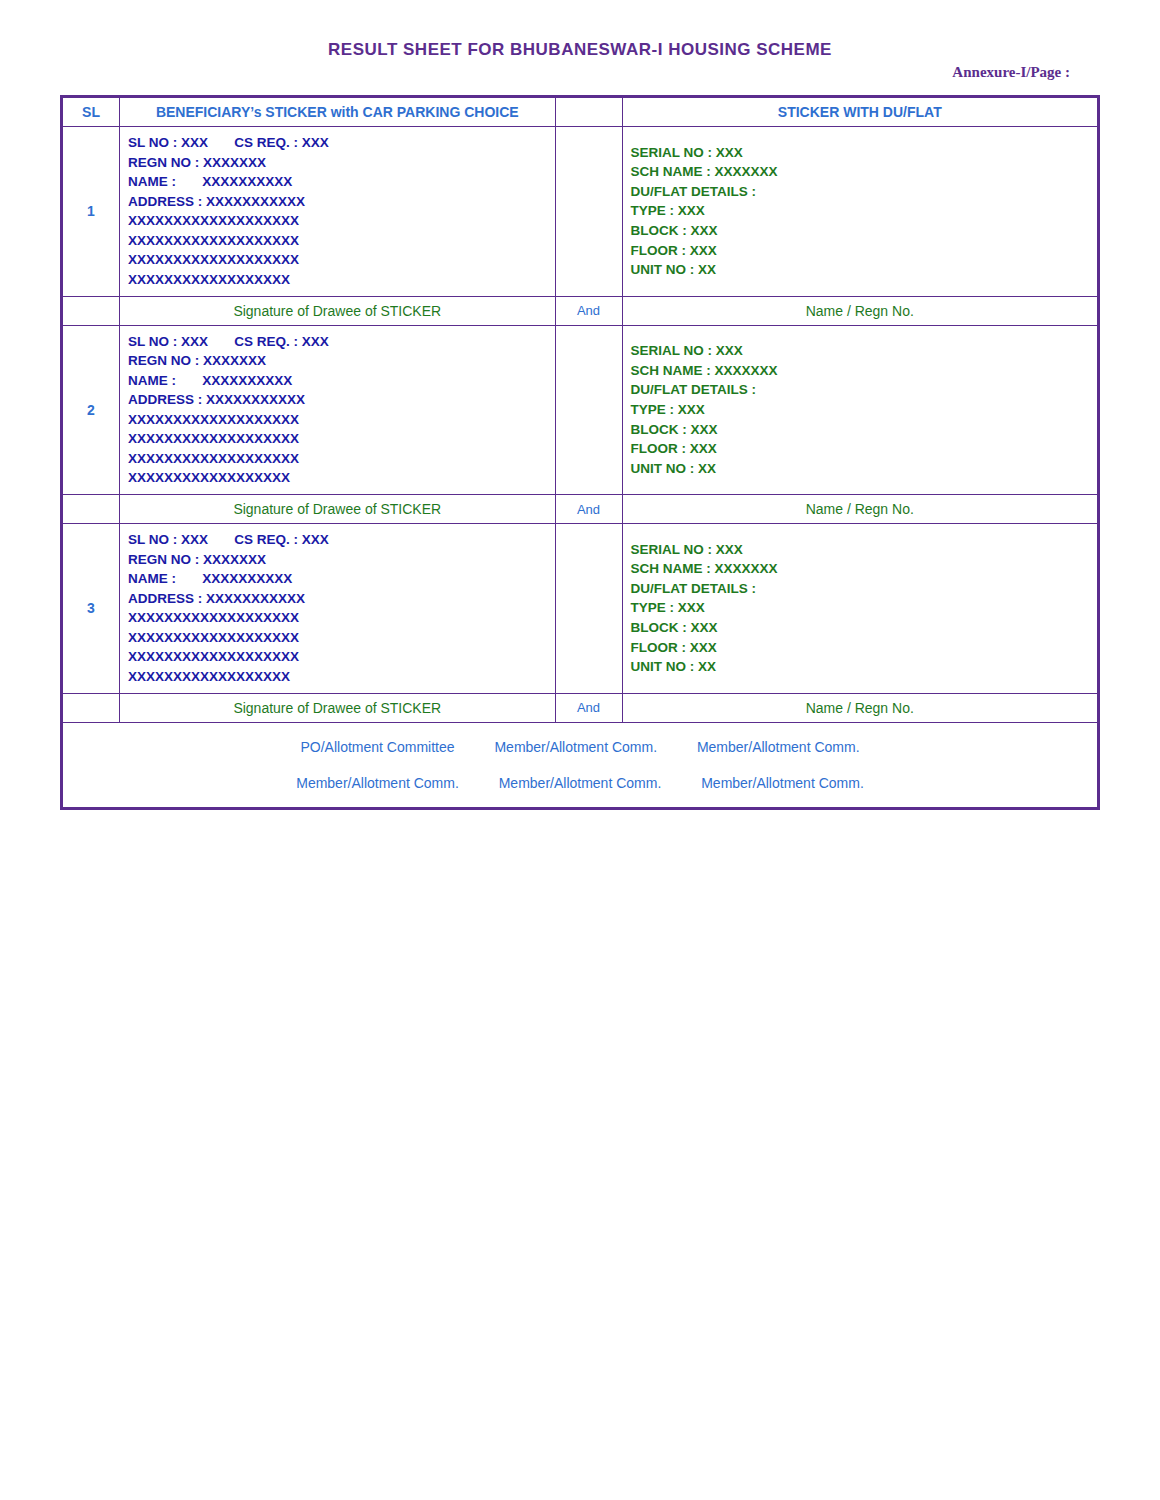RESULT SHEET FOR BHUBANESWAR-I HOUSING SCHEME
Annexure-I/Page :
| SL | BENEFICIARY’s STICKER with CAR PARKING CHOICE | | STICKER WITH DU/FLAT |
| --- | --- | --- | --- |
| 1 | SL NO : XXX CS REQ. : XXX REGN NO : XXXXXXX NAME : XXXXXXXXXX ADDRESS : XXXXXXXXXXX XXXXXXXXXXXXXXXXXXX XXXXXXXXXXXXXXXXXXX XXXXXXXXXXXXXXXXXXX XXXXXXXXXXXXXXXXXX | | SERIAL NO : XXX SCH NAME : XXXXXXX DU/FLAT DETAILS : TYPE : XXX BLOCK : XXX FLOOR : XXX UNIT NO : XX |
| | Signature of Drawee of STICKER | And | Name / Regn No. |
| 2 | SL NO : XXX CS REQ. : XXX REGN NO : XXXXXXX NAME : XXXXXXXXXX ADDRESS : XXXXXXXXXXX XXXXXXXXXXXXXXXXXXX XXXXXXXXXXXXXXXXXXX XXXXXXXXXXXXXXXXXXX XXXXXXXXXXXXXXXXXX | | SERIAL NO : XXX SCH NAME : XXXXXXX DU/FLAT DETAILS : TYPE : XXX BLOCK : XXX FLOOR : XXX UNIT NO : XX |
| | Signature of Drawee of STICKER | And | Name / Regn No. |
| 3 | SL NO : XXX CS REQ. : XXX REGN NO : XXXXXXX NAME : XXXXXXXXXX ADDRESS : XXXXXXXXXXX XXXXXXXXXXXXXXXXXXX XXXXXXXXXXXXXXXXXXX XXXXXXXXXXXXXXXXXXX XXXXXXXXXXXXXXXXXX | | SERIAL NO : XXX SCH NAME : XXXXXXX DU/FLAT DETAILS : TYPE : XXX BLOCK : XXX FLOOR : XXX UNIT NO : XX |
| | Signature of Drawee of STICKER | And | Name / Regn No. |
| PO/Allotment Committee Member/Allotment Comm. Member/Allotment Comm. Member/Allotment Comm. Member/Allotment Comm. Member/Allotment Comm. |